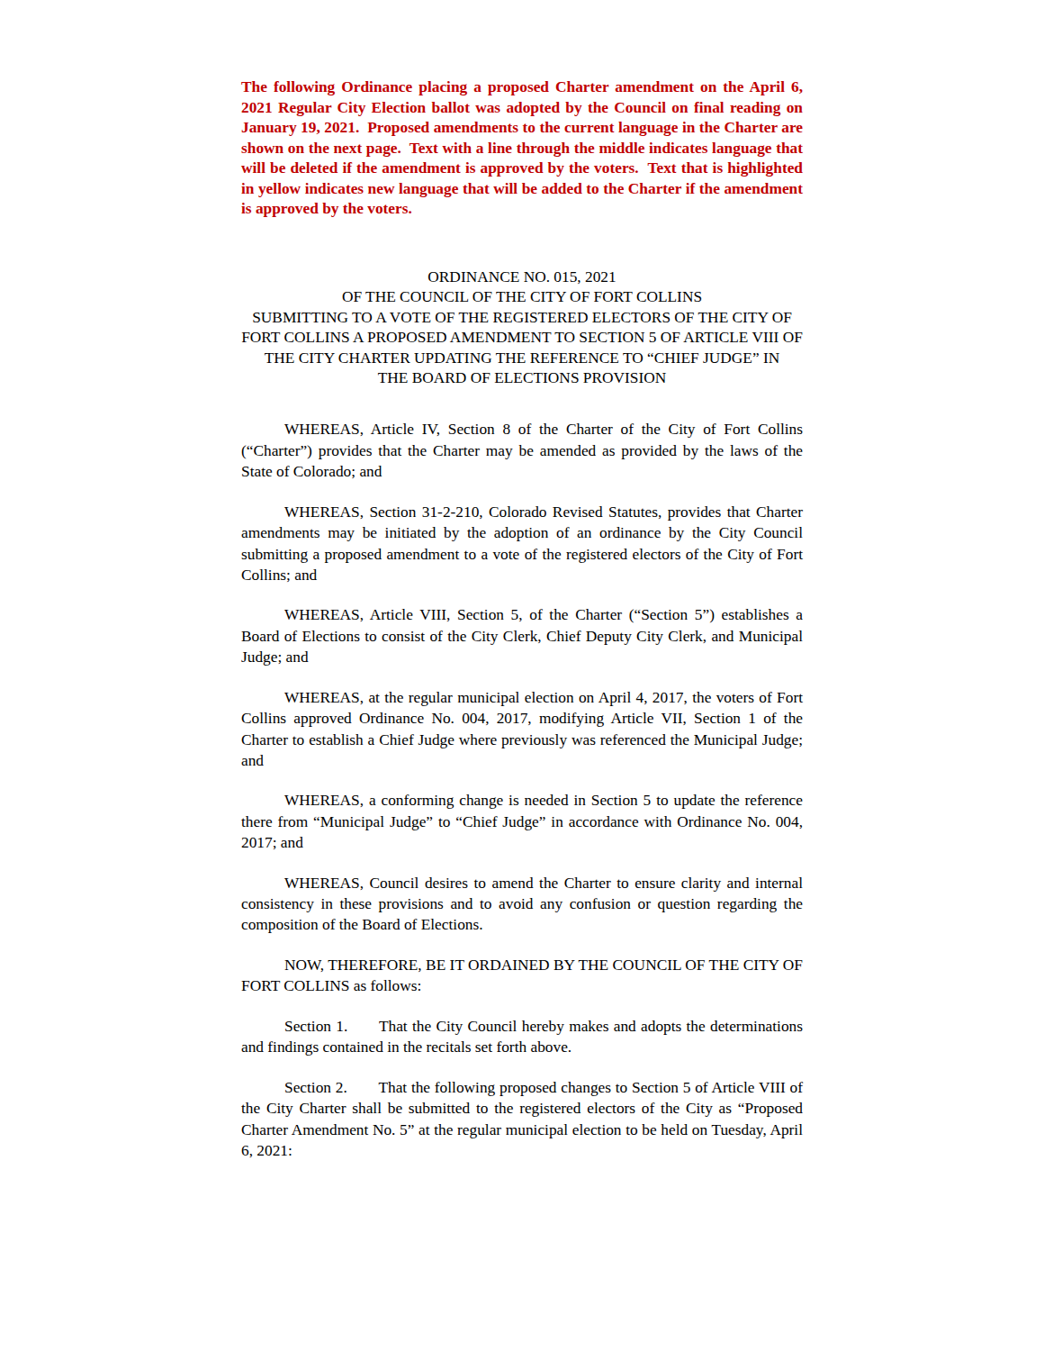The following Ordinance placing a proposed Charter amendment on the April 6, 2021 Regular City Election ballot was adopted by the Council on final reading on January 19, 2021. Proposed amendments to the current language in the Charter are shown on the next page. Text with a line through the middle indicates language that will be deleted if the amendment is approved by the voters. Text that is highlighted in yellow indicates new language that will be added to the Charter if the amendment is approved by the voters.
Ordinance No. 015, 2021
of the Council of the City of Fort Collins
Submitting to a Vote of the Registered Electors of the City of Fort Collins a Proposed Amendment to Section 5 of Article VIII of the City Charter Updating the Reference to “Chief Judge” in
the Board of Elections Provision
WHEREAS, Article IV, Section 8 of the Charter of the City of Fort Collins (“Charter”) provides that the Charter may be amended as provided by the laws of the State of Colorado; and
WHEREAS, Section 31-2-210, Colorado Revised Statutes, provides that Charter amendments may be initiated by the adoption of an ordinance by the City Council submitting a proposed amendment to a vote of the registered electors of the City of Fort Collins; and
WHEREAS, Article VIII, Section 5, of the Charter (“Section 5”) establishes a Board of Elections to consist of the City Clerk, Chief Deputy City Clerk, and Municipal Judge; and
WHEREAS, at the regular municipal election on April 4, 2017, the voters of Fort Collins approved Ordinance No. 004, 2017, modifying Article VII, Section 1 of the Charter to establish a Chief Judge where previously was referenced the Municipal Judge; and
WHEREAS, a conforming change is needed in Section 5 to update the reference there from “Municipal Judge” to “Chief Judge” in accordance with Ordinance No. 004, 2017; and
WHEREAS, Council desires to amend the Charter to ensure clarity and internal consistency in these provisions and to avoid any confusion or question regarding the composition of the Board of Elections.
NOW, THEREFORE, BE IT ORDAINED BY THE COUNCIL OF THE CITY OF FORT COLLINS as follows:
Section 1.  That the City Council hereby makes and adopts the determinations and findings contained in the recitals set forth above.
Section 2.  That the following proposed changes to Section 5 of Article VIII of the City Charter shall be submitted to the registered electors of the City as “Proposed Charter Amendment No. 5” at the regular municipal election to be held on Tuesday, April 6, 2021: